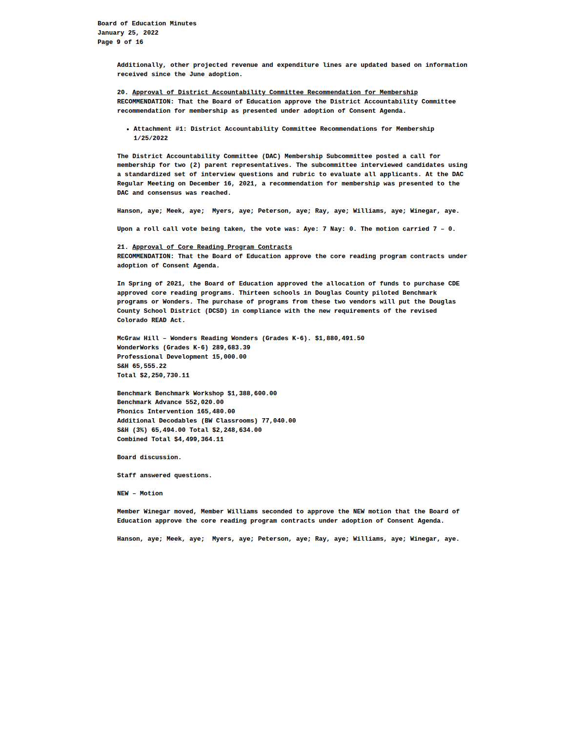Board of Education Minutes
January 25, 2022
Page 9 of 16
Additionally, other projected revenue and expenditure lines are updated based on information received since the June adoption.
20. Approval of District Accountability Committee Recommendation for Membership
RECOMMENDATION: That the Board of Education approve the District Accountability Committee recommendation for membership as presented under adoption of Consent Agenda.
Attachment #1: District Accountability Committee Recommendations for Membership 1/25/2022
The District Accountability Committee (DAC) Membership Subcommittee posted a call for membership for two (2) parent representatives. The subcommittee interviewed candidates using a standardized set of interview questions and rubric to evaluate all applicants. At the DAC Regular Meeting on December 16, 2021, a recommendation for membership was presented to the DAC and consensus was reached.
Hanson, aye; Meek, aye; Myers, aye; Peterson, aye; Ray, aye; Williams, aye; Winegar, aye.
Upon a roll call vote being taken, the vote was: Aye: 7 Nay: 0. The motion carried 7 – 0.
21. Approval of Core Reading Program Contracts
RECOMMENDATION: That the Board of Education approve the core reading program contracts under adoption of Consent Agenda.
In Spring of 2021, the Board of Education approved the allocation of funds to purchase CDE approved core reading programs. Thirteen schools in Douglas County piloted Benchmark programs or Wonders. The purchase of programs from these two vendors will put the Douglas County School District (DCSD) in compliance with the new requirements of the revised Colorado READ Act.
McGraw Hill – Wonders Reading Wonders (Grades K-6). $1,880,491.50
WonderWorks (Grades K-6) 289,683.39
Professional Development 15,000.00
S&H 65,555.22
Total $2,250,730.11
Benchmark Benchmark Workshop $1,388,600.00
Benchmark Advance 552,020.00
Phonics Intervention 165,480.00
Additional Decodables (BW Classrooms) 77,040.00
S&H (3%) 65,494.00 Total $2,248,634.00
Combined Total $4,499,364.11
Board discussion.
Staff answered questions.
NEW – Motion
Member Winegar moved, Member Williams seconded to approve the NEW motion that the Board of Education approve the core reading program contracts under adoption of Consent Agenda.
Hanson, aye; Meek, aye; Myers, aye; Peterson, aye; Ray, aye; Williams, aye; Winegar, aye.